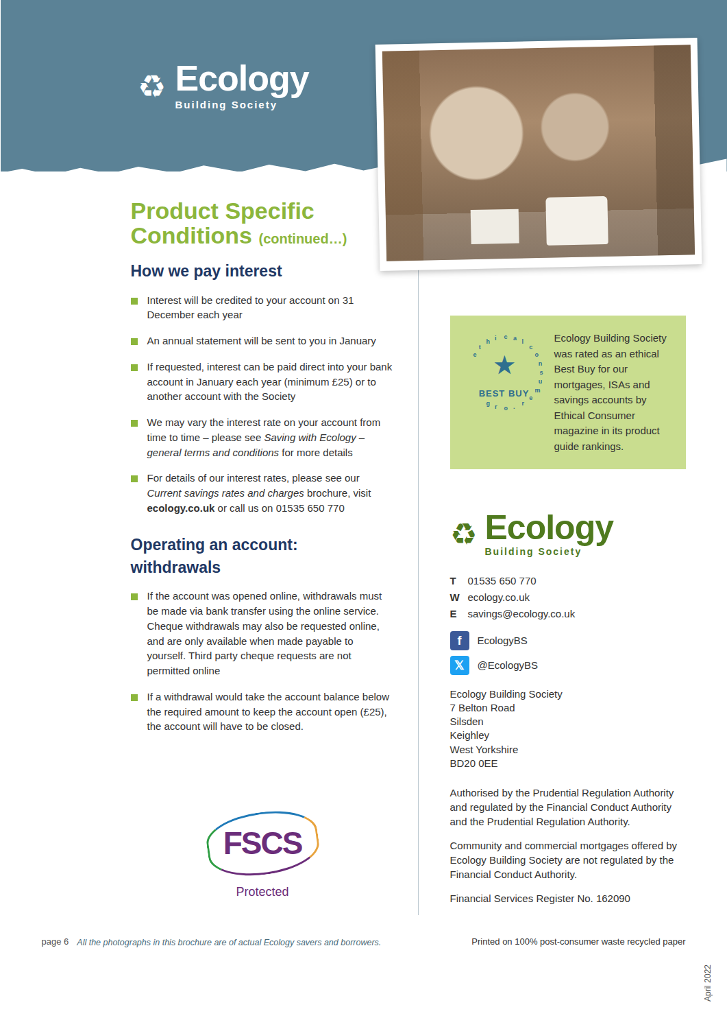♻
Ecology
Building Society
Product Specific
Conditions (continued…)
How we pay interest
Interest will be credited to your account on 31 December each year
An annual statement will be sent to you in January
If requested, interest can be paid direct into your bank account in January each year (minimum £25) or to another account with the Society
We may vary the interest rate on your account from time to time – please see Saving with Ecology – general terms and conditions for more details
For details of our interest rates, please see our Current savings rates and charges brochure, visit ecology.co.uk or call us on 01535 650 770
Operating an account:
withdrawals
If the account was opened online, withdrawals must be made via bank transfer using the online service. Cheque withdrawals may also be requested online, and are only available when made payable to yourself. Third party cheque requests are not permitted online
If a withdrawal would take the account balance below the required amount to keep the account open (£25), the account will have to be closed.
FSCS
Protected
e t h i c a l c o n s u m e r . o r g
★
BEST BUY
Ecology Building Society was rated as an ethical Best Buy for our mortgages, ISAs and savings accounts by Ethical Consumer magazine in its product guide rankings.
♻
Ecology
Building Society
T 01535 650 770
Wecology.co.uk
Esavings@ecology.co.uk
fEcologyBS
𝕏@EcologyBS
Ecology Building Society
7 Belton Road
Silsden
Keighley
West Yorkshire
BD20 0EE
Authorised by the Prudential Regulation Authority and regulated by the Financial Conduct Authority and the Prudential Regulation Authority.
Community and commercial mortgages offered by Ecology Building Society are not regulated by the Financial Conduct Authority.
Financial Services Register No. 162090
page 6
All the photographs in this brochure are of actual Ecology savers and borrowers.
Printed on 100% post-consumer waste recycled paper
April 2022